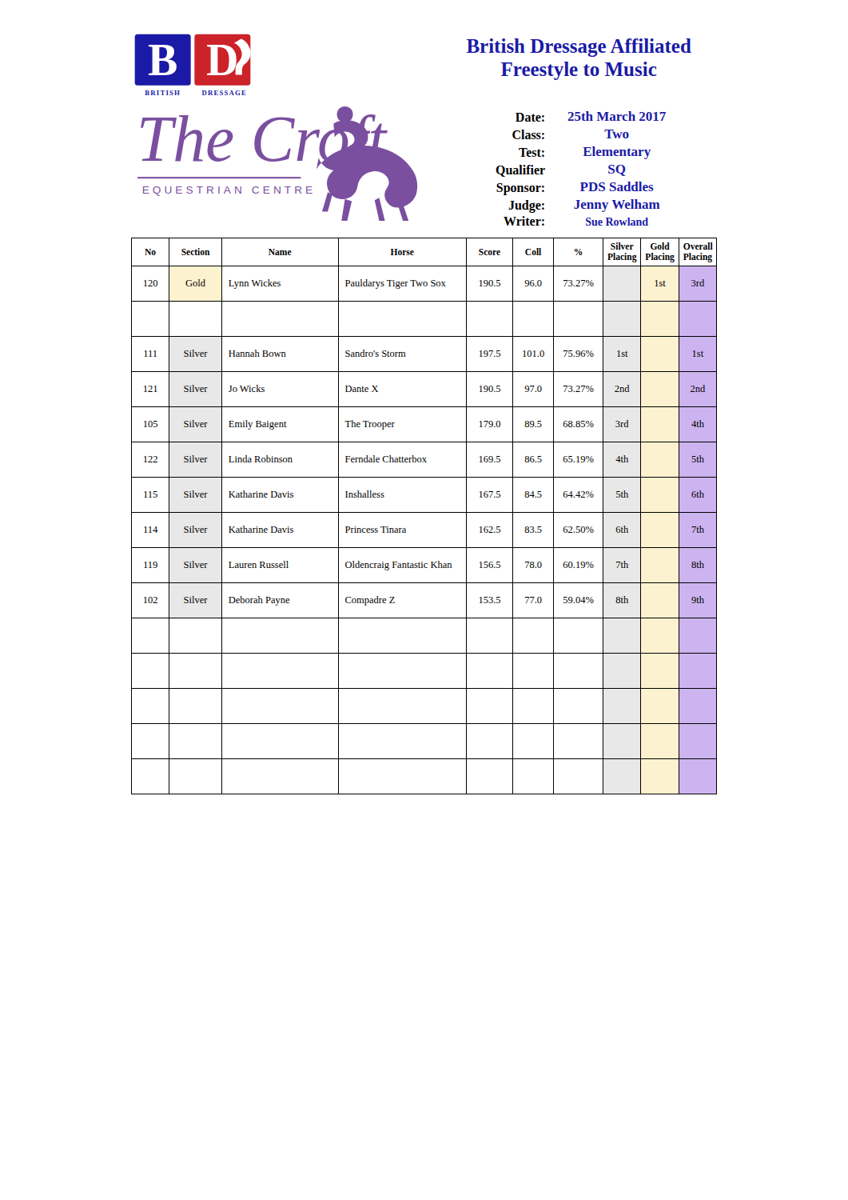B D BRITISH DRESSAGE The Croft EQUESTRIAN CENTRE
British Dressage Affiliated Freestyle to Music
| Date: | 25th March 2017 |
| Class: | Two |
| Test: | Elementary |
| Qualifier | SQ |
| Sponsor: | PDS Saddles |
| Judge: | Jenny Welham |
| Writer: | Sue Rowland |
| No | Section | Name | Horse | Score | Coll | % | Silver Placing | Gold Placing | Overall Placing |
| --- | --- | --- | --- | --- | --- | --- | --- | --- | --- |
| 120 | Gold | Lynn Wickes | Pauldarys Tiger Two Sox | 190.5 | 96.0 | 73.27% | | 1st | 3rd |
| 111 | Silver | Hannah Bown | Sandro's Storm | 197.5 | 101.0 | 75.96% | 1st | | 1st |
| 121 | Silver | Jo Wicks | Dante X | 190.5 | 97.0 | 73.27% | 2nd | | 2nd |
| 105 | Silver | Emily Baigent | The Trooper | 179.0 | 89.5 | 68.85% | 3rd | | 4th |
| 122 | Silver | Linda Robinson | Ferndale Chatterbox | 169.5 | 86.5 | 65.19% | 4th | | 5th |
| 115 | Silver | Katharine Davis | Inshalless | 167.5 | 84.5 | 64.42% | 5th | | 6th |
| 114 | Silver | Katharine Davis | Princess Tinara | 162.5 | 83.5 | 62.50% | 6th | | 7th |
| 119 | Silver | Lauren Russell | Oldencraig Fantastic Khan | 156.5 | 78.0 | 60.19% | 7th | | 8th |
| 102 | Silver | Deborah Payne | Compadre Z | 153.5 | 77.0 | 59.04% | 8th | | 9th |